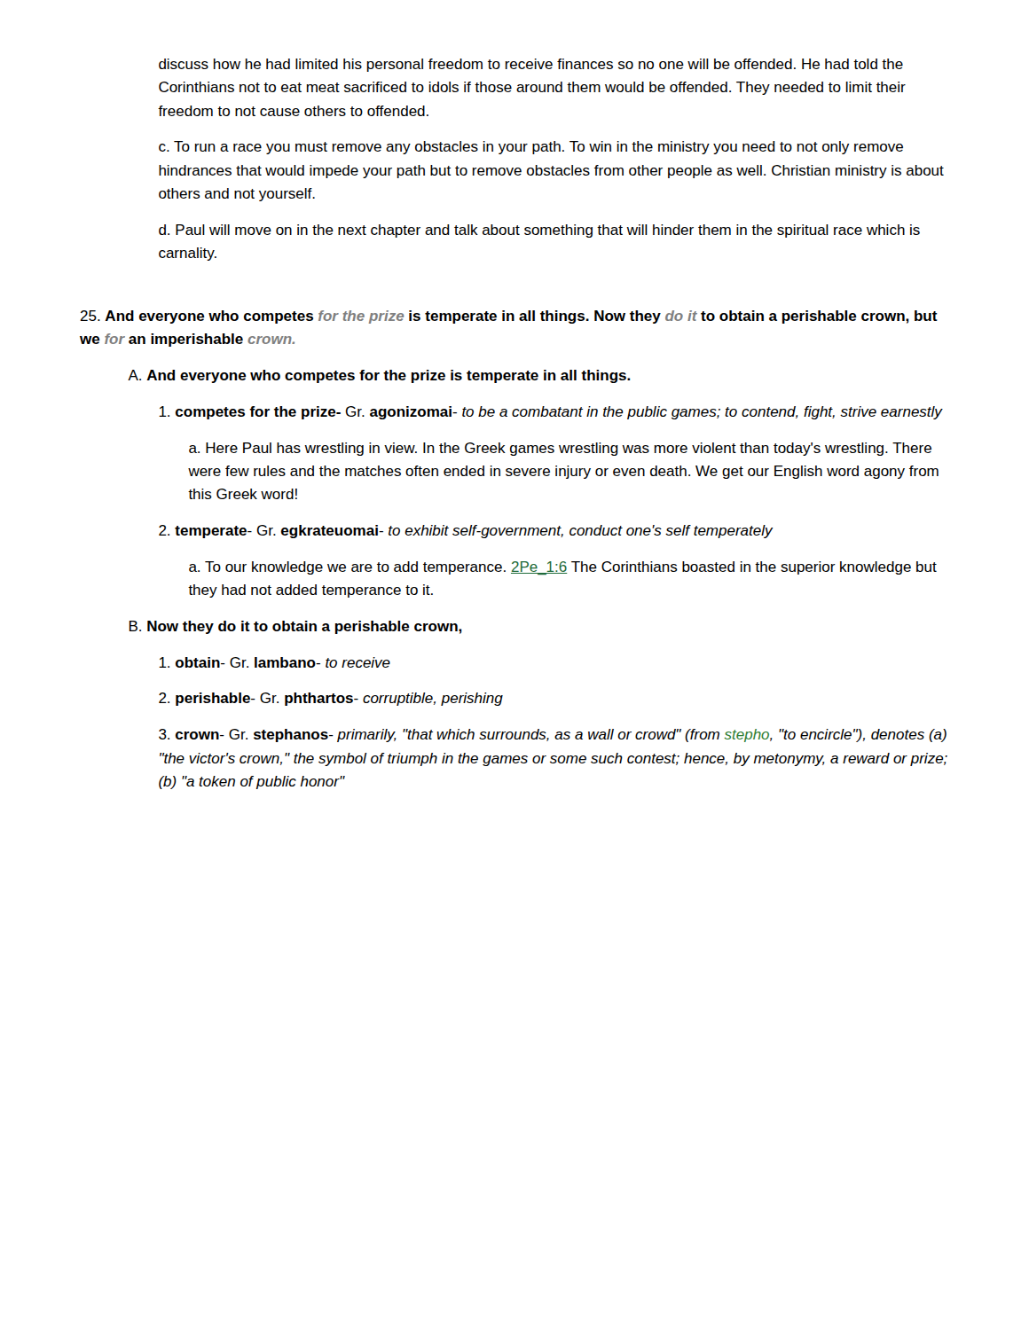discuss how he had limited his personal freedom to receive finances so no one will be offended. He had told the Corinthians not to eat meat sacrificed to idols if those around them would be offended. They needed to limit their freedom to not cause others to offended.
c. To run a race you must remove any obstacles in your path. To win in the ministry you need to not only remove hindrances that would impede your path but to remove obstacles from other people as well. Christian ministry is about others and not yourself.
d. Paul will move on in the next chapter and talk about something that will hinder them in the spiritual race which is carnality.
25. And everyone who competes for the prize is temperate in all things. Now they do it to obtain a perishable crown, but we for an imperishable crown.
A. And everyone who competes for the prize is temperate in all things.
1. competes for the prize- Gr. agonizomai- to be a combatant in the public games; to contend, fight, strive earnestly
a. Here Paul has wrestling in view. In the Greek games wrestling was more violent than today's wrestling. There were few rules and the matches often ended in severe injury or even death. We get our English word agony from this Greek word!
2. temperate- Gr. egkrateuomai- to exhibit self-government, conduct one's self temperately
a. To our knowledge we are to add temperance. 2Pe_1:6 The Corinthians boasted in the superior knowledge but they had not added temperance to it.
B. Now they do it to obtain a perishable crown,
1. obtain- Gr. lambano- to receive
2. perishable- Gr. phthartos- corruptible, perishing
3. crown- Gr. stephanos- primarily, "that which surrounds, as a wall or crowd" (from stepho, "to encircle"), denotes (a) "the victor's crown," the symbol of triumph in the games or some such contest; hence, by metonymy, a reward or prize; (b) "a token of public honor"